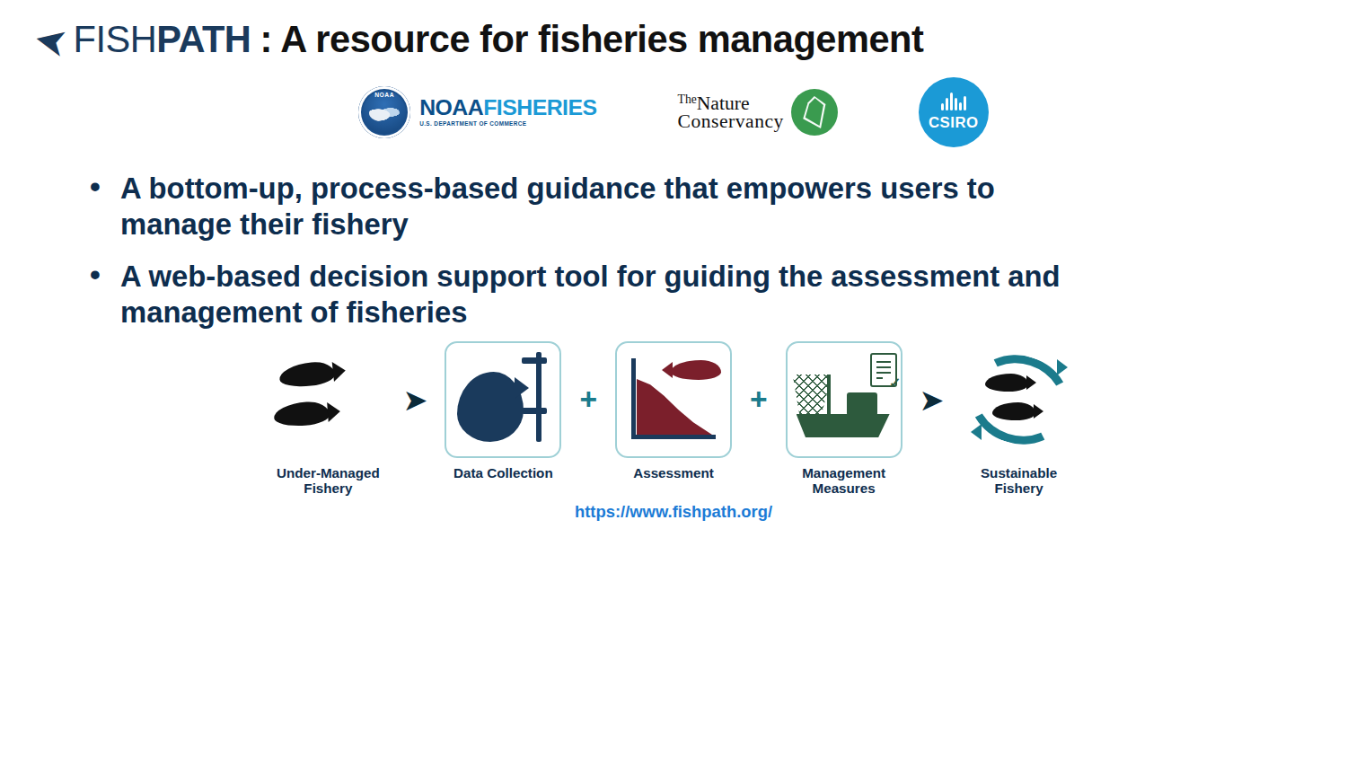FISH PATH
: A resource for fisheries management
NOAA FISHERIES
U.S. DEPARTMENT OF COMMERCE
The Nature
Conservancy
CSIRO
A bottom-up, process-based guidance that empowers users to manage their fishery
A web-based decision support tool for guiding the assessment and management of fisheries
Under-Managed
Fishery
➤
Data Collection
+
Assessment
+
✓
Management
Measures
➤
Sustainable
Fishery
https://www.fishpath.org/